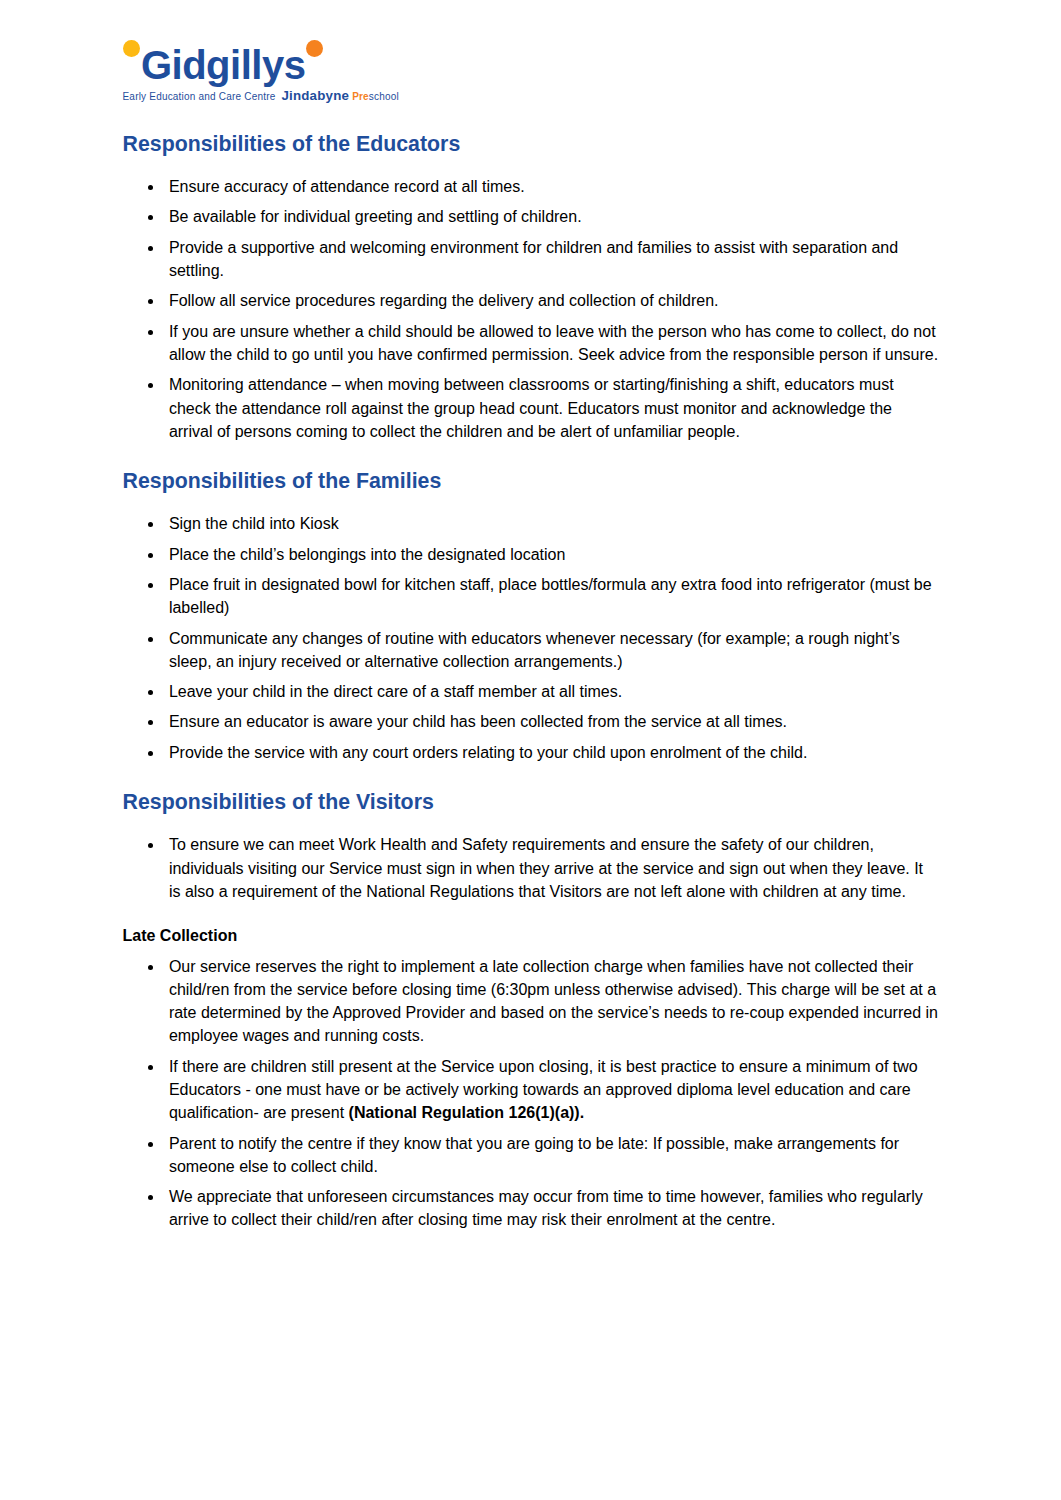Gidgillys
Early Education and Care Centre Jindabyne Preschool
Responsibilities of the Educators
Ensure accuracy of attendance record at all times.
Be available for individual greeting and settling of children.
Provide a supportive and welcoming environment for children and families to assist with separation and settling.
Follow all service procedures regarding the delivery and collection of children.
If you are unsure whether a child should be allowed to leave with the person who has come to collect, do not allow the child to go until you have confirmed permission. Seek advice from the responsible person if unsure.
Monitoring attendance – when moving between classrooms or starting/finishing a shift, educators must check the attendance roll against the group head count. Educators must monitor and acknowledge the arrival of persons coming to collect the children and be alert of unfamiliar people.
Responsibilities of the Families
Sign the child into Kiosk
Place the child’s belongings into the designated location
Place fruit in designated bowl for kitchen staff, place bottles/formula any extra food into refrigerator (must be labelled)
Communicate any changes of routine with educators whenever necessary (for example; a rough night’s sleep, an injury received or alternative collection arrangements.)
Leave your child in the direct care of a staff member at all times.
Ensure an educator is aware your child has been collected from the service at all times.
Provide the service with any court orders relating to your child upon enrolment of the child.
Responsibilities of the Visitors
To ensure we can meet Work Health and Safety requirements and ensure the safety of our children, individuals visiting our Service must sign in when they arrive at the service and sign out when they leave. It is also a requirement of the National Regulations that Visitors are not left alone with children at any time.
Late Collection
Our service reserves the right to implement a late collection charge when families have not collected their child/ren from the service before closing time (6:30pm unless otherwise advised). This charge will be set at a rate determined by the Approved Provider and based on the service’s needs to re-coup expended incurred in employee wages and running costs.
If there are children still present at the Service upon closing, it is best practice to ensure a minimum of two Educators - one must have or be actively working towards an approved diploma level education and care qualification- are present (National Regulation 126(1)(a)).
Parent to notify the centre if they know that you are going to be late: If possible, make arrangements for someone else to collect child.
We appreciate that unforeseen circumstances may occur from time to time however, families who regularly arrive to collect their child/ren after closing time may risk their enrolment at the centre.